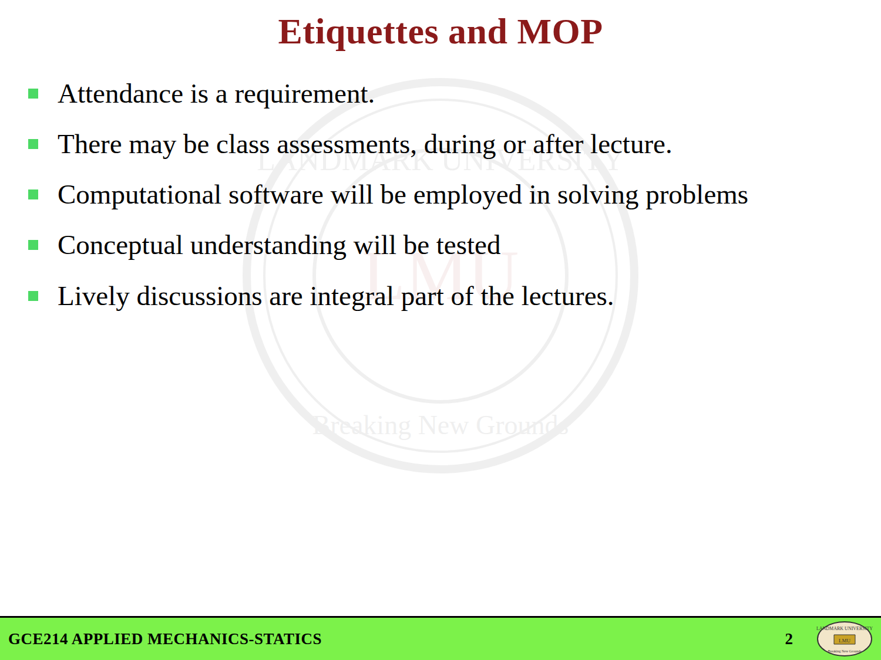Etiquettes and MOP
Attendance is a requirement.
There may be class assessments, during or after lecture.
Computational software will be employed in solving problems
Conceptual understanding will be tested
Lively discussions are integral part of the lectures.
GCE214 APPLIED MECHANICS-STATICS
2